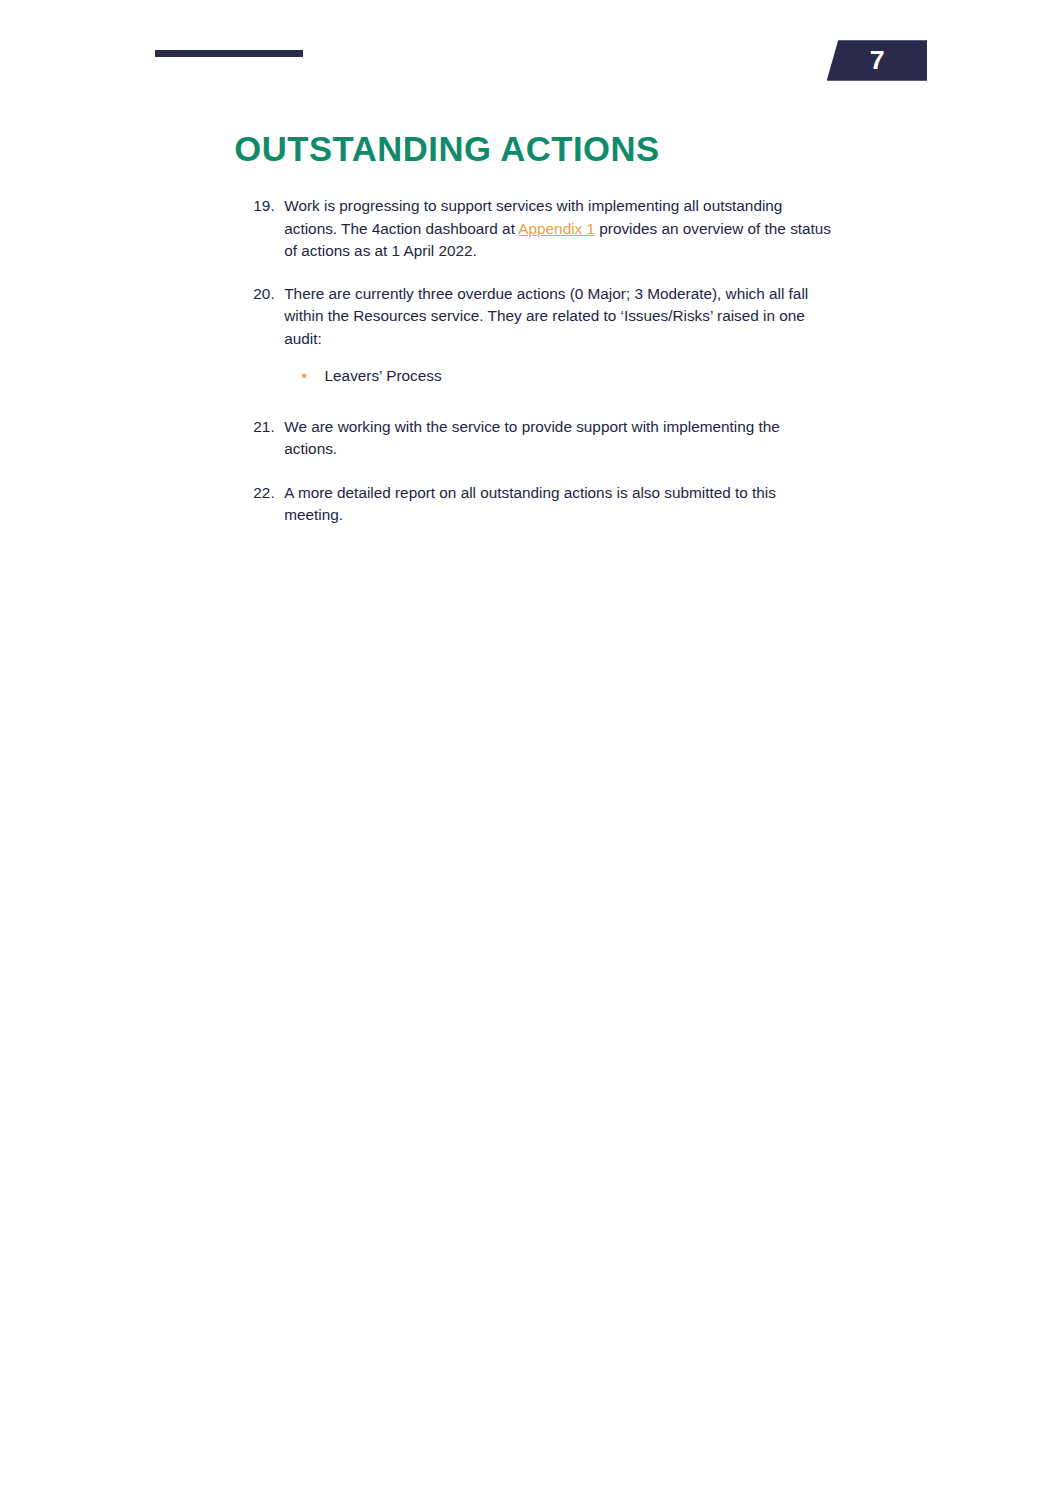7
Outstanding Actions
Work is progressing to support services with implementing all outstanding actions. The 4action dashboard at Appendix 1 provides an overview of the status of actions as at 1 April 2022.
There are currently three overdue actions (0 Major; 3 Moderate), which all fall within the Resources service. They are related to ‘Issues/Risks’ raised in one audit:
Leavers’ Process
We are working with the service to provide support with implementing the actions.
A more detailed report on all outstanding actions is also submitted to this meeting.